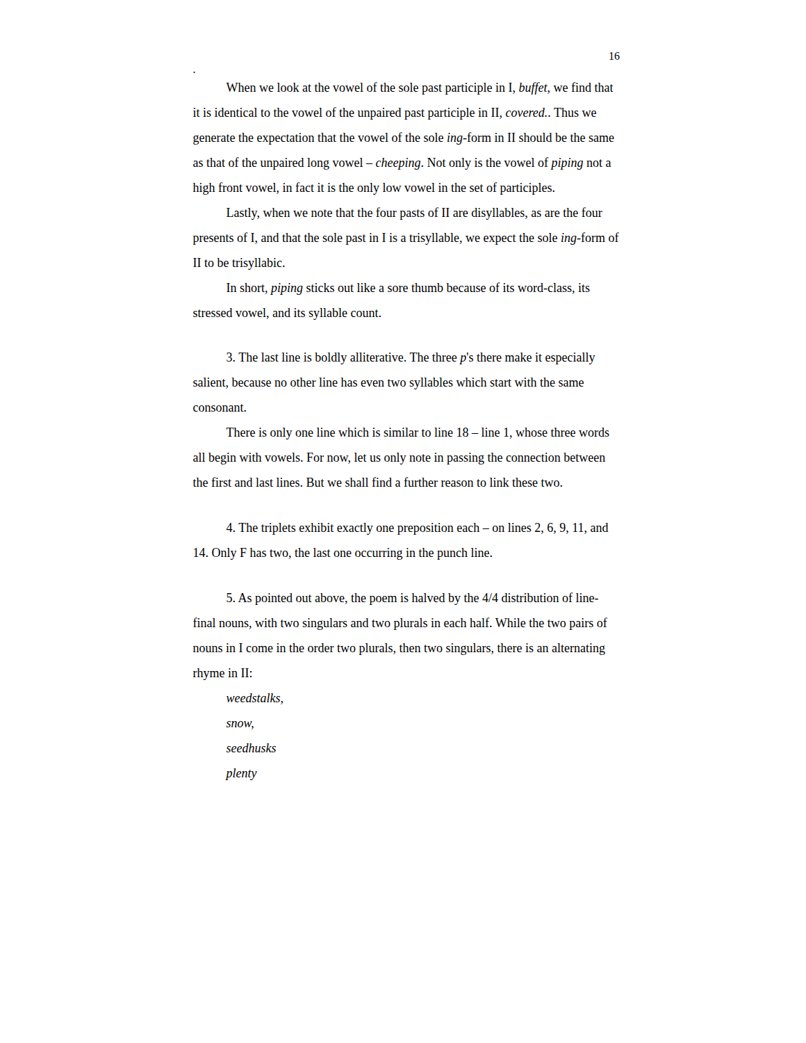16
.
When we look at the vowel of the sole past participle in I, buffet, we find that it is identical to the vowel of the unpaired past participle in II, covered.. Thus we generate the expectation that the vowel of the sole ing-form in II should be the same as that of the unpaired long vowel – cheeping. Not only is the vowel of piping not a high front vowel, in fact it is the only low vowel in the set of participles.
Lastly, when we note that the four pasts of II are disyllables, as are the four presents of I, and that the sole past in I is a trisyllable, we expect the sole ing-form of II to be trisyllabic.
In short, piping sticks out like a sore thumb because of its word-class, its stressed vowel, and its syllable count.
3. The last line is boldly alliterative. The three p's there make it especially salient, because no other line has even two syllables which start with the same consonant.
There is only one line which is similar to line 18 – line 1, whose three words all begin with vowels. For now, let us only note in passing the connection between the first and last lines. But we shall find a further reason to link these two.
4. The triplets exhibit exactly one preposition each – on lines 2, 6, 9, 11, and 14. Only F has two, the last one occurring in the punch line.
5. As pointed out above, the poem is halved by the 4/4 distribution of line-final nouns, with two singulars and two plurals in each half. While the two pairs of nouns in I come in the order two plurals, then two singulars, there is an alternating rhyme in II:
weedstalks,
snow,
seedhusks
plenty